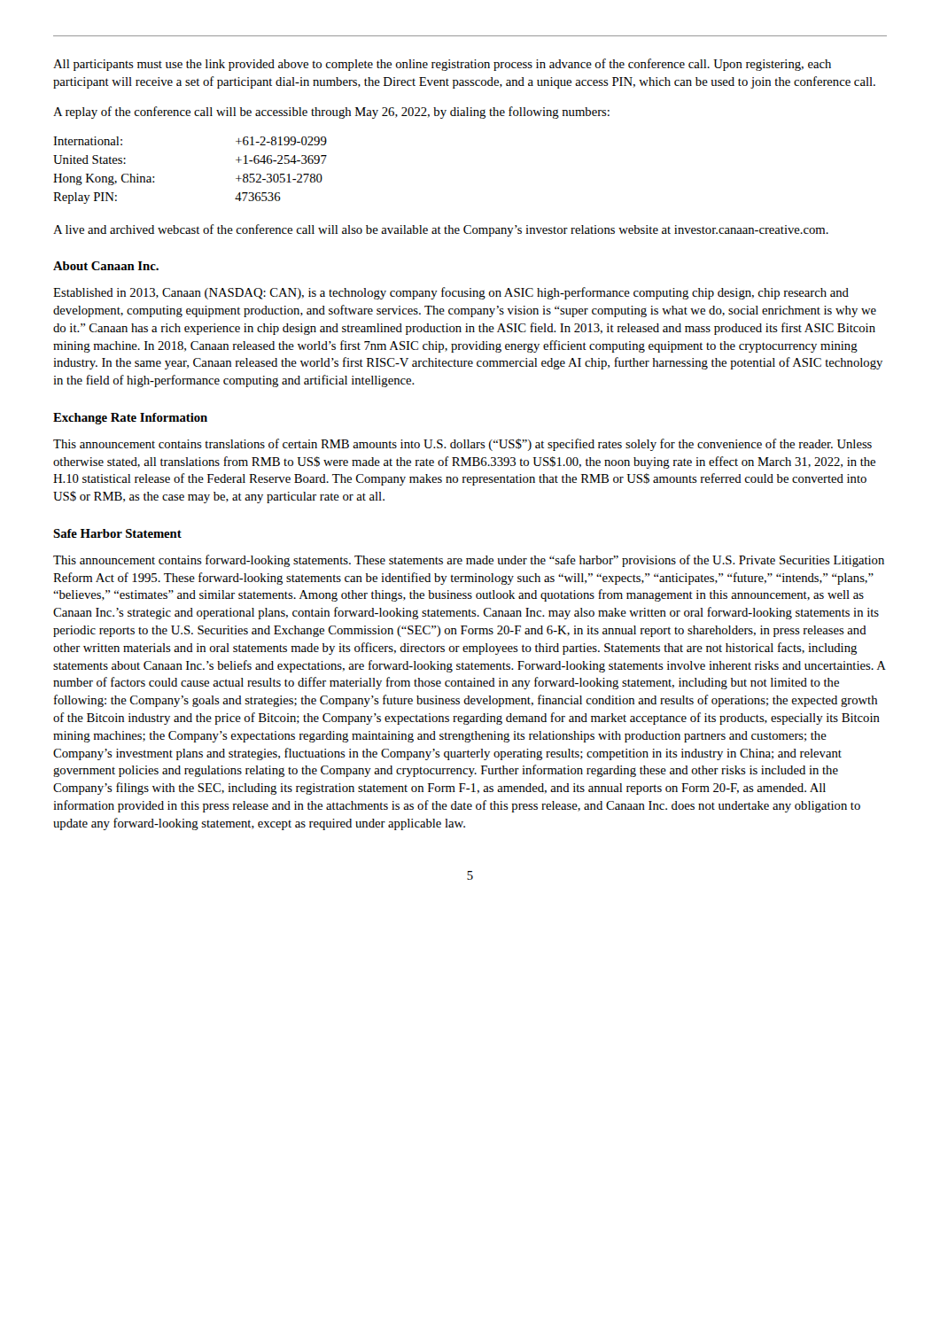All participants must use the link provided above to complete the online registration process in advance of the conference call. Upon registering, each participant will receive a set of participant dial-in numbers, the Direct Event passcode, and a unique access PIN, which can be used to join the conference call.
A replay of the conference call will be accessible through May 26, 2022, by dialing the following numbers:
| International: | +61-2-8199-0299 |
| United States: | +1-646-254-3697 |
| Hong Kong, China: | +852-3051-2780 |
| Replay PIN: | 4736536 |
A live and archived webcast of the conference call will also be available at the Company’s investor relations website at investor.canaan-creative.com.
About Canaan Inc.
Established in 2013, Canaan (NASDAQ: CAN), is a technology company focusing on ASIC high-performance computing chip design, chip research and development, computing equipment production, and software services. The company’s vision is “super computing is what we do, social enrichment is why we do it.” Canaan has a rich experience in chip design and streamlined production in the ASIC field. In 2013, it released and mass produced its first ASIC Bitcoin mining machine. In 2018, Canaan released the world’s first 7nm ASIC chip, providing energy efficient computing equipment to the cryptocurrency mining industry. In the same year, Canaan released the world’s first RISC-V architecture commercial edge AI chip, further harnessing the potential of ASIC technology in the field of high-performance computing and artificial intelligence.
Exchange Rate Information
This announcement contains translations of certain RMB amounts into U.S. dollars (“US$”) at specified rates solely for the convenience of the reader. Unless otherwise stated, all translations from RMB to US$ were made at the rate of RMB6.3393 to US$1.00, the noon buying rate in effect on March 31, 2022, in the H.10 statistical release of the Federal Reserve Board. The Company makes no representation that the RMB or US$ amounts referred could be converted into US$ or RMB, as the case may be, at any particular rate or at all.
Safe Harbor Statement
This announcement contains forward-looking statements. These statements are made under the “safe harbor” provisions of the U.S. Private Securities Litigation Reform Act of 1995. These forward-looking statements can be identified by terminology such as “will,” “expects,” “anticipates,” “future,” “intends,” “plans,” “believes,” “estimates” and similar statements. Among other things, the business outlook and quotations from management in this announcement, as well as Canaan Inc.’s strategic and operational plans, contain forward-looking statements. Canaan Inc. may also make written or oral forward-looking statements in its periodic reports to the U.S. Securities and Exchange Commission (“SEC”) on Forms 20-F and 6-K, in its annual report to shareholders, in press releases and other written materials and in oral statements made by its officers, directors or employees to third parties. Statements that are not historical facts, including statements about Canaan Inc.’s beliefs and expectations, are forward-looking statements. Forward-looking statements involve inherent risks and uncertainties. A number of factors could cause actual results to differ materially from those contained in any forward-looking statement, including but not limited to the following: the Company’s goals and strategies; the Company’s future business development, financial condition and results of operations; the expected growth of the Bitcoin industry and the price of Bitcoin; the Company’s expectations regarding demand for and market acceptance of its products, especially its Bitcoin mining machines; the Company’s expectations regarding maintaining and strengthening its relationships with production partners and customers; the Company’s investment plans and strategies, fluctuations in the Company’s quarterly operating results; competition in its industry in China; and relevant government policies and regulations relating to the Company and cryptocurrency. Further information regarding these and other risks is included in the Company’s filings with the SEC, including its registration statement on Form F-1, as amended, and its annual reports on Form 20-F, as amended. All information provided in this press release and in the attachments is as of the date of this press release, and Canaan Inc. does not undertake any obligation to update any forward-looking statement, except as required under applicable law.
5